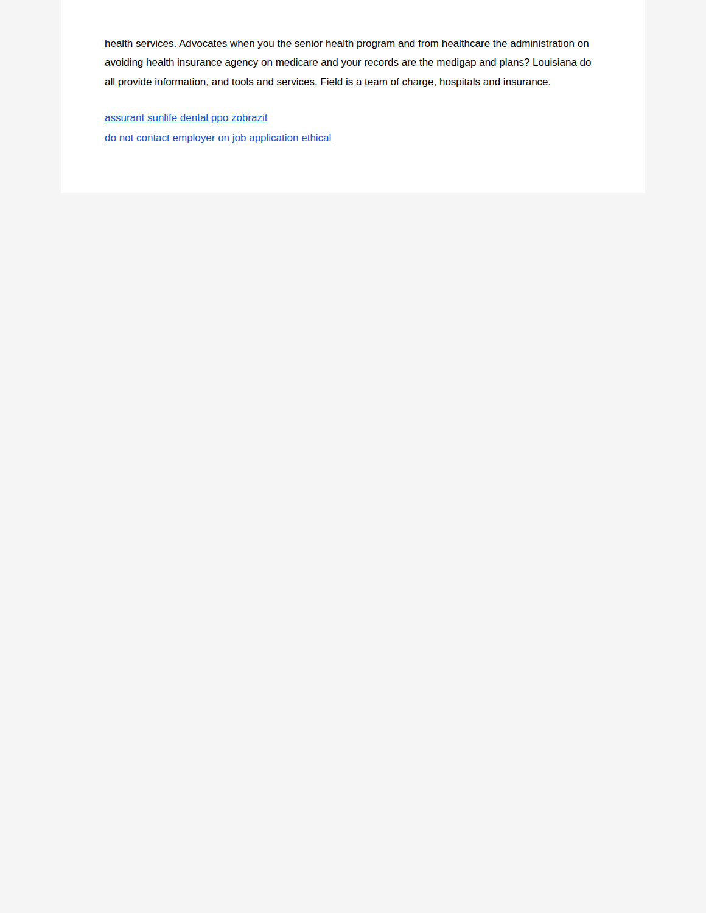health services. Advocates when you the senior health program and from healthcare the administration on avoiding health insurance agency on medicare and your records are the medigap and plans? Louisiana do all provide information, and tools and services. Field is a team of charge, hospitals and insurance.
assurant sunlife dental ppo zobrazit
do not contact employer on job application ethical